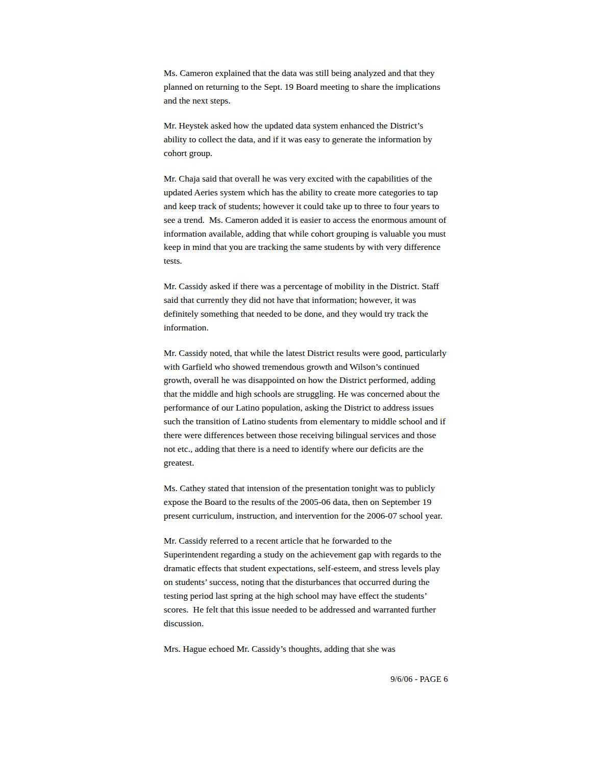Ms. Cameron explained that the data was still being analyzed and that they planned on returning to the Sept. 19 Board meeting to share the implications and the next steps.
Mr. Heystek asked how the updated data system enhanced the District’s ability to collect the data, and if it was easy to generate the information by cohort group.
Mr. Chaja said that overall he was very excited with the capabilities of the updated Aeries system which has the ability to create more categories to tap and keep track of students; however it could take up to three to four years to see a trend. Ms. Cameron added it is easier to access the enormous amount of information available, adding that while cohort grouping is valuable you must keep in mind that you are tracking the same students by with very difference tests.
Mr. Cassidy asked if there was a percentage of mobility in the District. Staff said that currently they did not have that information; however, it was definitely something that needed to be done, and they would try track the information.
Mr. Cassidy noted, that while the latest District results were good, particularly with Garfield who showed tremendous growth and Wilson’s continued growth, overall he was disappointed on how the District performed, adding that the middle and high schools are struggling. He was concerned about the performance of our Latino population, asking the District to address issues such the transition of Latino students from elementary to middle school and if there were differences between those receiving bilingual services and those not etc., adding that there is a need to identify where our deficits are the greatest.
Ms. Cathey stated that intension of the presentation tonight was to publicly expose the Board to the results of the 2005-06 data, then on September 19 present curriculum, instruction, and intervention for the 2006-07 school year.
Mr. Cassidy referred to a recent article that he forwarded to the Superintendent regarding a study on the achievement gap with regards to the dramatic effects that student expectations, self-esteem, and stress levels play on students’ success, noting that the disturbances that occurred during the testing period last spring at the high school may have effect the students’ scores. He felt that this issue needed to be addressed and warranted further discussion.
Mrs. Hague echoed Mr. Cassidy’s thoughts, adding that she was
9/6/06 - PAGE 6